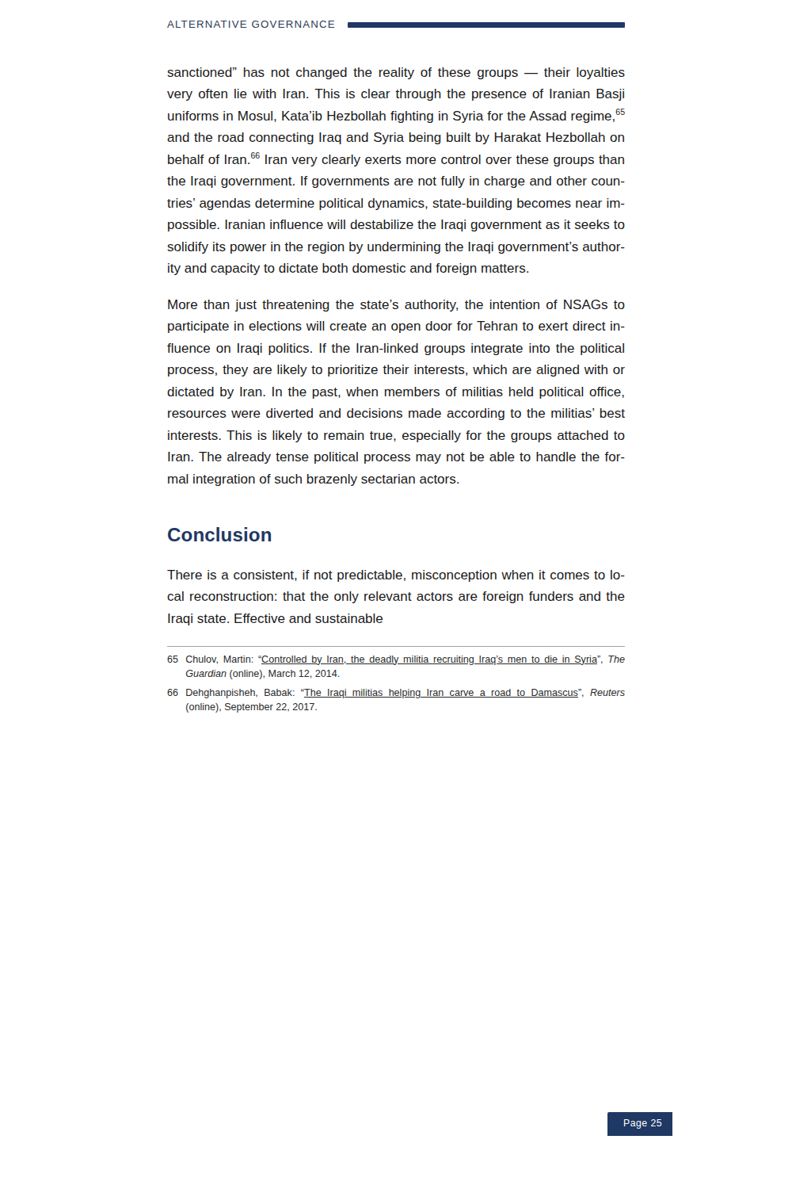Alternative Governance
sanctioned” has not changed the reality of these groups — their loyalties very often lie with Iran. This is clear through the presence of Iranian Basji uniforms in Mosul, Kata’ib Hezbollah fighting in Syria for the Assad regime,65 and the road connecting Iraq and Syria being built by Harakat Hezbollah on behalf of Iran.66 Iran very clearly exerts more control over these groups than the Iraqi government. If governments are not fully in charge and other countries’ agendas determine political dynamics, state-building becomes near impossible. Iranian influence will destabilize the Iraqi government as it seeks to solidify its power in the region by undermining the Iraqi government’s authority and capacity to dictate both domestic and foreign matters.
More than just threatening the state’s authority, the intention of NSAGs to participate in elections will create an open door for Tehran to exert direct influence on Iraqi politics. If the Iran-linked groups integrate into the political process, they are likely to prioritize their interests, which are aligned with or dictated by Iran. In the past, when members of militias held political office, resources were diverted and decisions made according to the militias’ best interests. This is likely to remain true, especially for the groups attached to Iran. The already tense political process may not be able to handle the formal integration of such brazenly sectarian actors.
Conclusion
There is a consistent, if not predictable, misconception when it comes to local reconstruction: that the only relevant actors are foreign funders and the Iraqi state. Effective and sustainable
65 Chulov, Martin: “Controlled by Iran, the deadly militia recruiting Iraq’s men to die in Syria”, The Guardian (online), March 12, 2014.
66 Dehghanpisheh, Babak: “The Iraqi militias helping Iran carve a road to Damascus”, Reuters (online), September 22, 2017.
Page 25